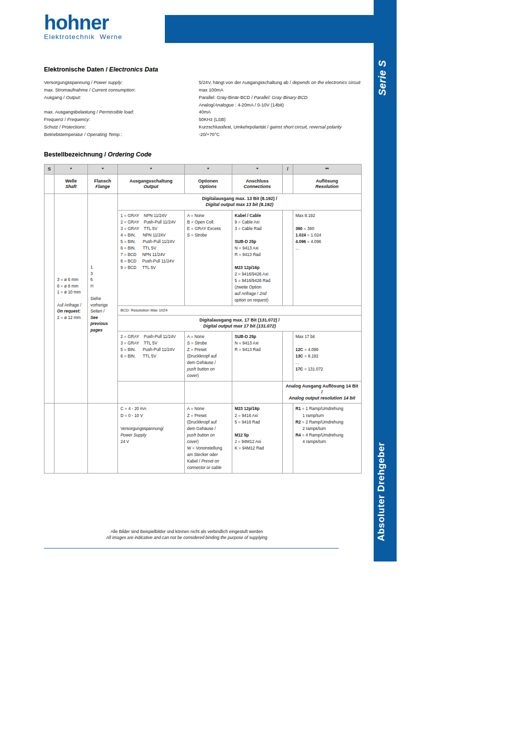Serie S
Absoluter Drehgeber
hohner
Elektrotechnik Werne
Elektronische Daten / Electronics Data
| Versorgungsspannung / Power supply : | 5/24V, hängt von der Ausgangsschaltung ab / depends on the electronics circuit |
| max. Stromaufnahme / Current consumption : | max 100mA |
| Ausgang / Output : | Parallel: Gray-Binär-BCD / Parallel: Gray-Binary-BCD |
| | Analog/ Analogue : 4-20mA / 0-10V (14bit) |
| max. Ausgangsbelastung / Permissible load : | 40mA |
| Frequenz / Frequency : | 50KHz (LSB) |
| Schutz / Protections : | Kurzschlussfest, Umkehrpolarität / gainst short circuit, reversal polarity |
| Betriebstemperatur / Operating Temp. : | -20/+70°C |
Bestellbezeichnung / Ordering Code
| S | * | * | * | * | * | / | ** |
| | Welle Shaft | Flansch Flange | Ausgangsschaltung Output | Optionen Options | Anschluss Connections | | Auflösung Resolution |
| | 3 = ø 6 mm 6 = ø 8 mm 1 = ø 10 mm Auf Anfrage / On request: 2 = ø 12 mm | 1 3 6 H Siehe vorherige Seiten / See previous pages | Digitalausgang max. 13 Bit (8.192) / Digital output max 13 bit (8.192) |
| 1 = GRAY NPN 11/24V 2 = GRAY Push-Pull 11/24V 3 = GRAY TTL 5V 4 = BIN. NPN 11/24V 5 = BIN. Push-Pull 11/24V 6 = BIN. TTL 5V 7 = BCD NPN 11/24V 8 = BCD Push-Pull 11/24V 9 = BCD TTL 5V | A = None B = Open Coll. E = GRAY Excess S = Strobe | Kabel / Cable 9 = Cable Axi 3 = Cable Rad SUB-D 25p N = 9413 Axi R = 9413 Rad M23 12p/16p 2 = 9416/9426 Axi 5 = 9416/9426 Rad (zweite Option auf Anfrage / 2nd option on request ) | | Max 8.192 360 = 360 1.024 = 1.024 4.096 = 4.096 ... |
| BCD: Resolution Max 1024 |
| Digitalausgang max. 17 Bit (131.072) / Digital output max 17 bit (131.072) |
| 2 = GRAY Push-Pull 11/24V 3 = GRAY TTL 5V 5 = BIN. Push-Pull 11/24V 6 = BIN. TTL 5V | A = None S = Strobe Z = Preset (Druckknopf auf dem Gehäuse / push button on cover ) | SUB-D 25p N = 9413 Axi R = 9413 Rad | | Max 17 bit 12C = 4.096 13C = 8.192 ... 17C = 131.072 |
| | | | Analog Ausgang Auflösung 14 Bit / Analog output resolution 14 bit |
| | | | C = 4 - 20 mA D = 0 - 10 V Versorgungsspannung/ Power Supply 24 V | A = None Z = Preset (Druckknopf auf dem Gehäuse / push button on cover ) W = Voreinstellung am Stecker oder Kabel / Preset on connector or cable | M23 12p/16p 2 = 9416 Axi 5 = 9416 Rad M12 5p J = 94M12 Axi K = 94M12 Rad | | R1 = 1 Ramp/Umdrehung 1 ramp/turn R2 = 2 Ramp/Umdrehung 2 ramps/turn R4 = 4 Ramp/Umdrehung 4 ramps/turn |
Alle Bilder sind Beispielbilder und können nicht als verbindlich eingestuft werden
All images are indicative and can not be considered binding the purpose of supplying